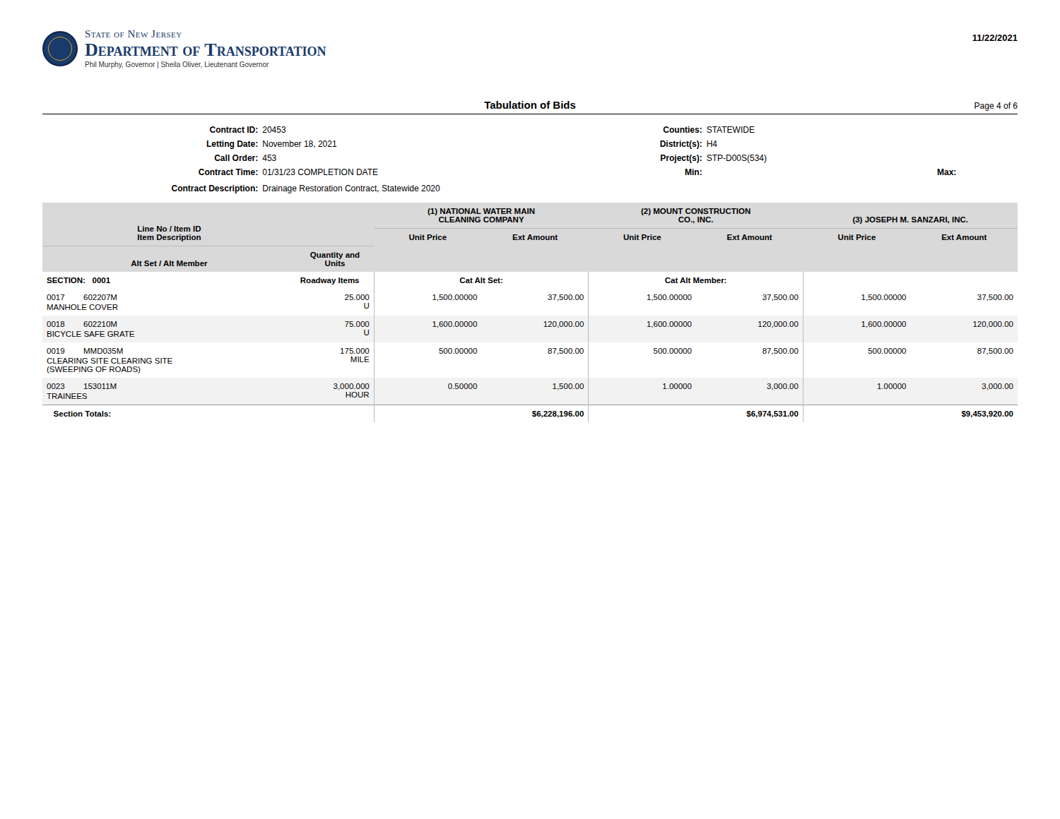State of New Jersey
Department of Transportation
Phil Murphy, Governor | Sheila Oliver, Lieutenant Governor
11/22/2021
Tabulation of Bids
Page 4 of 6
| Contract ID: | 20453 | Counties: | STATEWIDE |
| Letting Date: | November 18, 2021 | District(s): | H4 |
| Call Order: | 453 | Project(s): | STP-D00S(534) |
| Contract Time: | 01/31/23 COMPLETION DATE | Min: | | Max: | |
| Contract Description: | Drainage Restoration Contract, Statewide 2020 |
| Line No / Item ID Item Description | | (1) NATIONAL WATER MAIN CLEANING COMPANY | (2) MOUNT CONSTRUCTION CO., INC. | (3) JOSEPH M. SANZARI, INC. |
| --- | --- | --- | --- | --- |
| Unit Price | Ext Amount | Unit Price | Ext Amount | Unit Price | Ext Amount |
| Alt Set / Alt Member | Quantity and Units | | | |
| SECTION: 0001 | Roadway Items | Cat Alt Set: | Cat Alt Member: | |
| 0017 602207M MANHOLE COVER | 25.000 U | 1,500.00000 | 37,500.00 | 1,500.00000 | 37,500.00 | 1,500.00000 | 37,500.00 |
| 0018 602210M BICYCLE SAFE GRATE | 75.000 U | 1,600.00000 | 120,000.00 | 1,600.00000 | 120,000.00 | 1,600.00000 | 120,000.00 |
| 0019 MMD035M CLEARING SITE CLEARING SITE (SWEEPING OF ROADS) | 175.000 MILE | 500.00000 | 87,500.00 | 500.00000 | 87,500.00 | 500.00000 | 87,500.00 |
| 0023 153011M TRAINEES | 3,000.000 HOUR | 0.50000 | 1,500.00 | 1.00000 | 3,000.00 | 1.00000 | 3,000.00 |
| Section Totals: | $6,228,196.00 | $6,974,531.00 | $9,453,920.00 |